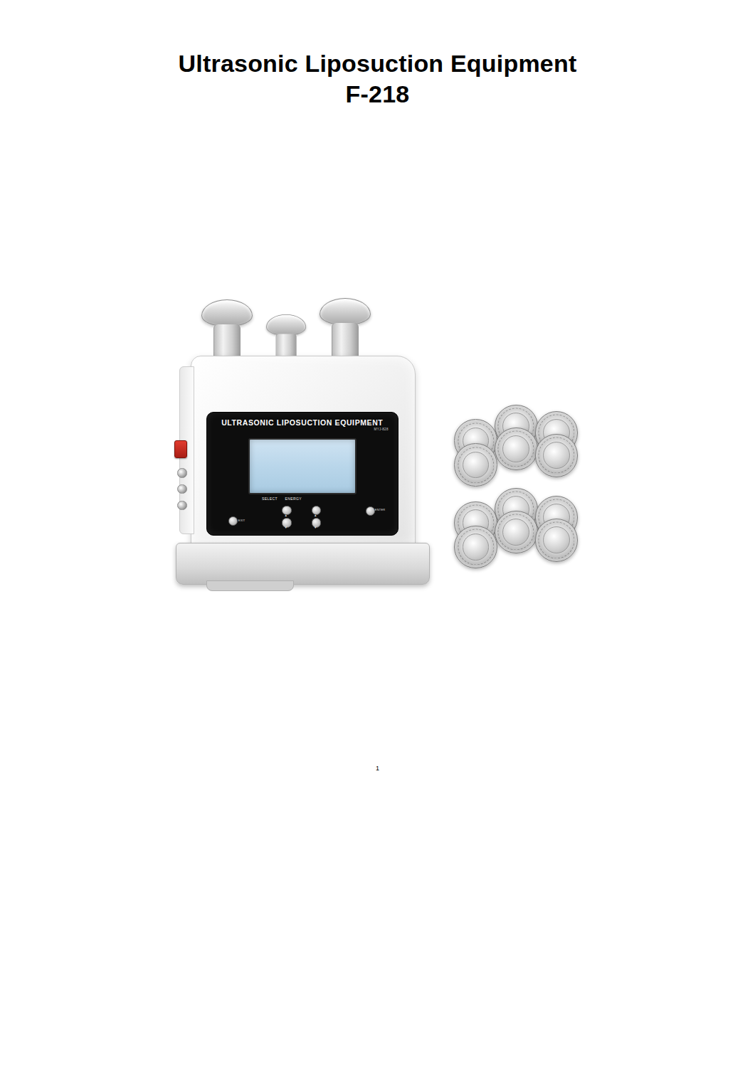Ultrasonic Liposuction Equipment
F-218
ULTRASONIC LIPOSUCTION EQUIPMENT
MYJ-828
SELECT ENERGY
EXIT
▲
▼
▲
▼
ENTER
1